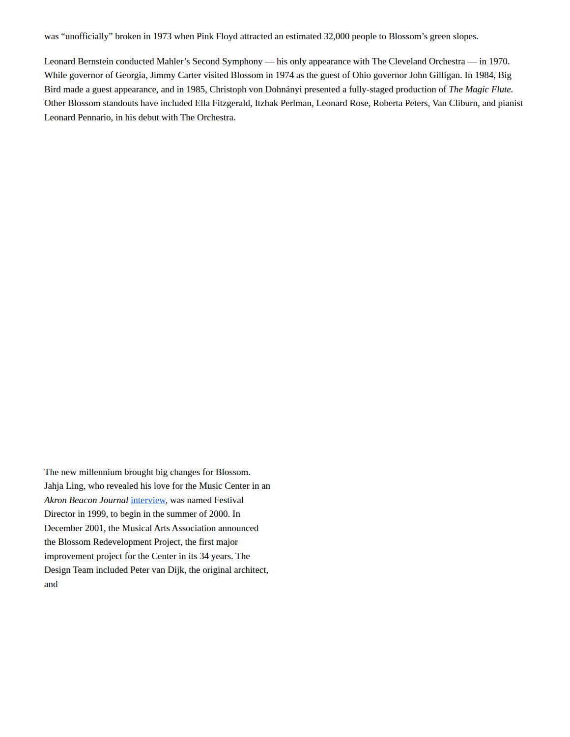was “unofficially” broken in 1973 when Pink Floyd attracted an estimated 32,000 people to Blossom’s green slopes.
Leonard Bernstein conducted Mahler’s Second Symphony — his only appearance with The Cleveland Orchestra — in 1970. While governor of Georgia, Jimmy Carter visited Blossom in 1974 as the guest of Ohio governor John Gilligan. In 1984, Big Bird made a guest appearance, and in 1985, Christoph von Dohnányi presented a fully-staged production of The Magic Flute. Other Blossom standouts have included Ella Fitzgerald, Itzhak Perlman, Leonard Rose, Roberta Peters, Van Cliburn, and pianist Leonard Pennario, in his debut with The Orchestra.
The new millennium brought big changes for Blossom. Jahja Ling, who revealed his love for the Music Center in an Akron Beacon Journal interview, was named Festival Director in 1999, to begin in the summer of 2000. In December 2001, the Musical Arts Association announced the Blossom Redevelopment Project, the first major improvement project for the Center in its 34 years. The Design Team included Peter van Dijk, the original architect, and